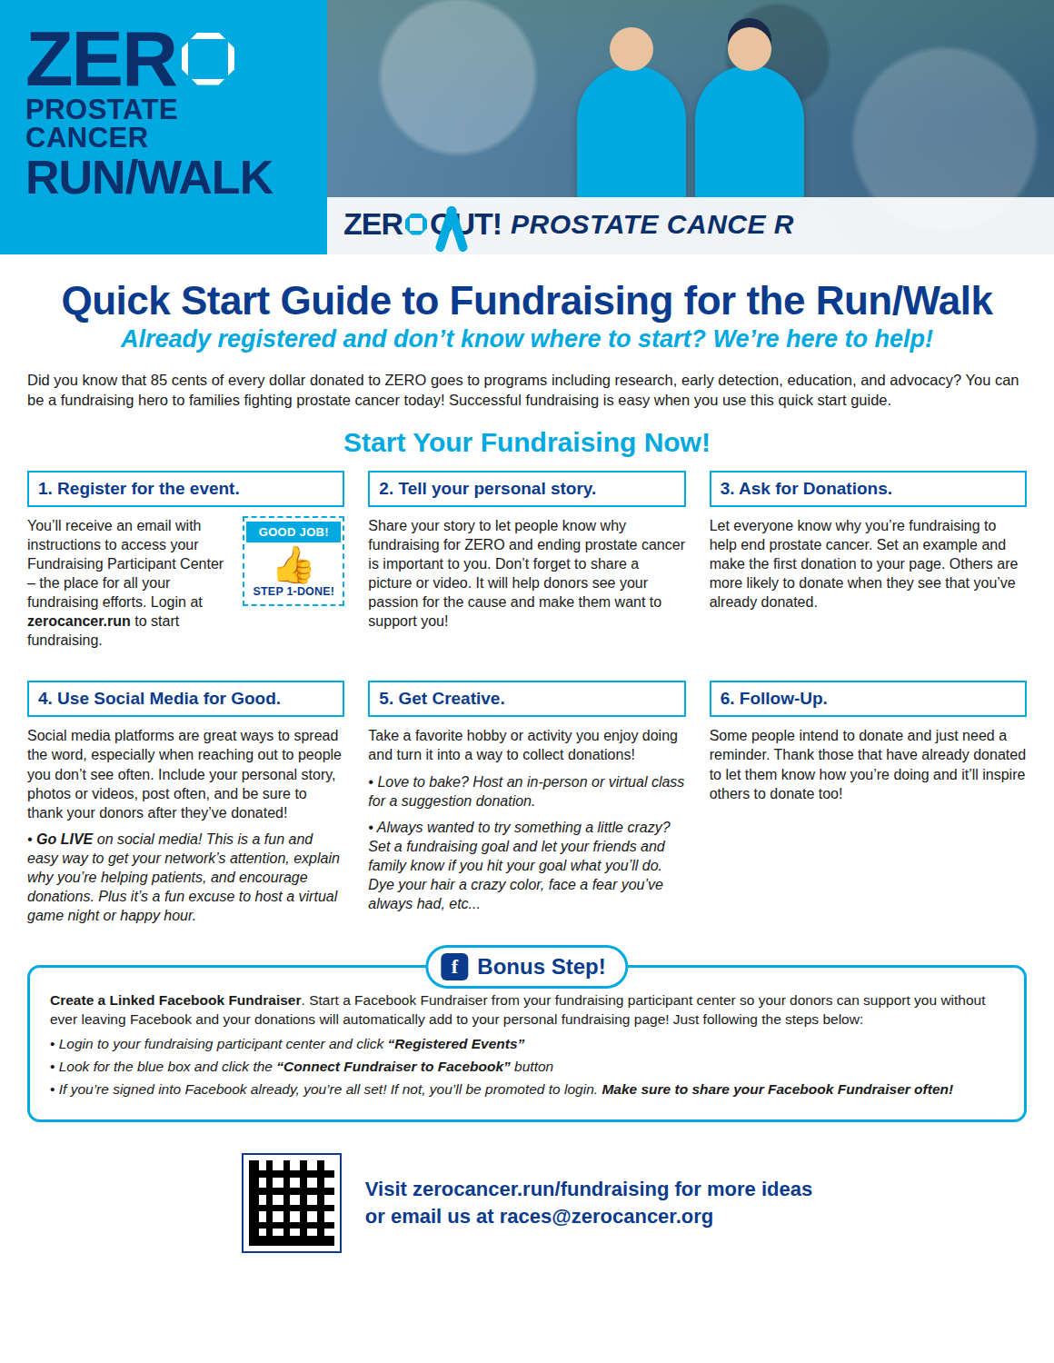ZER
PROSTATE CANCER
RUN/WALK
ZER OUT!
PROSTATE CANCE R
Quick Start Guide to Fundraising for the Run/Walk
Already registered and don’t know where to start? We’re here to help!
Did you know that 85 cents of every dollar donated to ZERO goes to programs including research, early detection, education, and advocacy? You can be a fundraising hero to families fighting prostate cancer today! Successful fundraising is easy when you use this quick start guide.
Start Your Fundraising Now!
1. Register for the event.
GOOD JOB!
👍
STEP 1-DONE!
You’ll receive an email with instructions to access your Fundraising Participant Center – the place for all your fundraising efforts. Login at zerocancer.run to start fundraising.
2. Tell your personal story.
Share your story to let people know why fundraising for ZERO and ending prostate cancer is important to you. Don’t forget to share a picture or video. It will help donors see your passion for the cause and make them want to support you!
3. Ask for Donations.
Let everyone know why you’re fundraising to help end prostate cancer. Set an example and make the first donation to your page. Others are more likely to donate when they see that you’ve already donated.
4. Use Social Media for Good.
Social media platforms are great ways to spread the word, especially when reaching out to people you don’t see often. Include your personal story, photos or videos, post often, and be sure to thank your donors after they’ve donated!
• Go LIVE on social media! This is a fun and easy way to get your network’s attention, explain why you’re helping patients, and encourage donations. Plus it’s a fun excuse to host a virtual game night or happy hour.
5. Get Creative.
Take a favorite hobby or activity you enjoy doing and turn it into a way to collect donations!
• Love to bake? Host an in-person or virtual class for a suggestion donation.
• Always wanted to try something a little crazy? Set a fundraising goal and let your friends and family know if you hit your goal what you’ll do. Dye your hair a crazy color, face a fear you’ve always had, etc...
6. Follow-Up.
Some people intend to donate and just need a reminder. Thank those that have already donated to let them know how you’re doing and it’ll inspire others to donate too!
f
Bonus Step!
Create a Linked Facebook Fundraiser. Start a Facebook Fundraiser from your fundraising participant center so your donors can support you without ever leaving Facebook and your donations will automatically add to your personal fundraising page! Just following the steps below:
Login to your fundraising participant center and click “Registered Events”
Look for the blue box and click the “Connect Fundraiser to Facebook” button
If you’re signed into Facebook already, you’re all set! If not, you’ll be promoted to login. Make sure to share your Facebook Fundraiser often!
Visit zerocancer.run/fundraising for more ideas
or email us at races@zerocancer.org